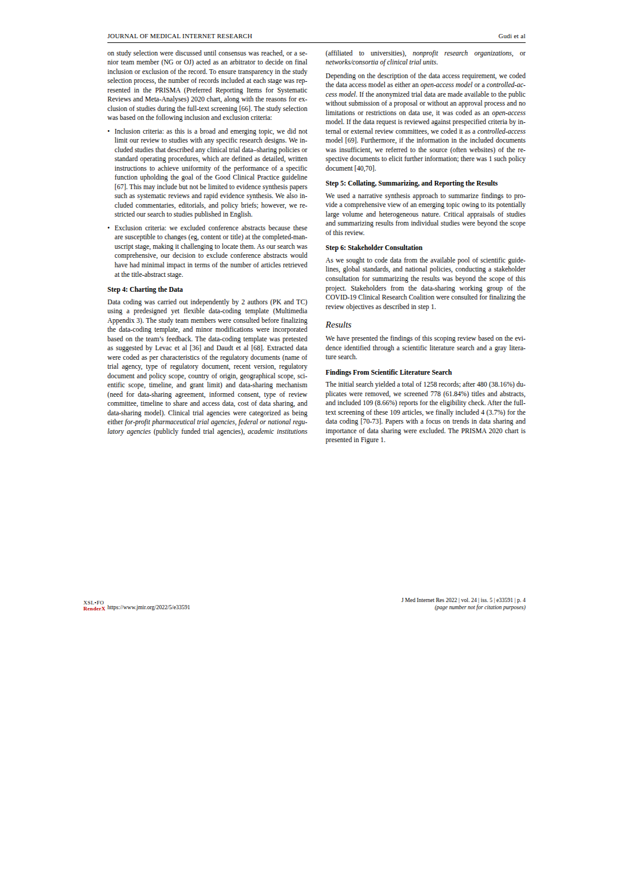Journal of Medical Internet Research Gudi et al
on study selection were discussed until consensus was reached, or a senior team member (NG or OJ) acted as an arbitrator to decide on final inclusion or exclusion of the record. To ensure transparency in the study selection process, the number of records included at each stage was represented in the PRISMA (Preferred Reporting Items for Systematic Reviews and Meta-Analyses) 2020 chart, along with the reasons for exclusion of studies during the full-text screening [66]. The study selection was based on the following inclusion and exclusion criteria:
Inclusion criteria: as this is a broad and emerging topic, we did not limit our review to studies with any specific research designs. We included studies that described any clinical trial data–sharing policies or standard operating procedures, which are defined as detailed, written instructions to achieve uniformity of the performance of a specific function upholding the goal of the Good Clinical Practice guideline [67]. This may include but not be limited to evidence synthesis papers such as systematic reviews and rapid evidence synthesis. We also included commentaries, editorials, and policy briefs; however, we restricted our search to studies published in English.
Exclusion criteria: we excluded conference abstracts because these are susceptible to changes (eg, content or title) at the completed-manuscript stage, making it challenging to locate them. As our search was comprehensive, our decision to exclude conference abstracts would have had minimal impact in terms of the number of articles retrieved at the title-abstract stage.
Step 4: Charting the Data
Data coding was carried out independently by 2 authors (PK and TC) using a predesigned yet flexible data-coding template (Multimedia Appendix 3). The study team members were consulted before finalizing the data-coding template, and minor modifications were incorporated based on the team’s feedback. The data-coding template was pretested as suggested by Levac et al [36] and Daudt et al [68]. Extracted data were coded as per characteristics of the regulatory documents (name of trial agency, type of regulatory document, recent version, regulatory document and policy scope, country of origin, geographical scope, scientific scope, timeline, and grant limit) and data-sharing mechanism (need for data-sharing agreement, informed consent, type of review committee, timeline to share and access data, cost of data sharing, and data-sharing model). Clinical trial agencies were categorized as being either for-profit pharmaceutical trial agencies, federal or national regulatory agencies (publicly funded trial agencies), academic institutions (affiliated to universities), nonprofit research organizations, or networks/consortia of clinical trial units.
Depending on the description of the data access requirement, we coded the data access model as either an open-access model or a controlled-access model. If the anonymized trial data are made available to the public without submission of a proposal or without an approval process and no limitations or restrictions on data use, it was coded as an open-access model. If the data request is reviewed against prespecified criteria by internal or external review committees, we coded it as a controlled-access model [69]. Furthermore, if the information in the included documents was insufficient, we referred to the source (often websites) of the respective documents to elicit further information; there was 1 such policy document [40,70].
Step 5: Collating, Summarizing, and Reporting the Results
We used a narrative synthesis approach to summarize findings to provide a comprehensive view of an emerging topic owing to its potentially large volume and heterogeneous nature. Critical appraisals of studies and summarizing results from individual studies were beyond the scope of this review.
Step 6: Stakeholder Consultation
As we sought to code data from the available pool of scientific guidelines, global standards, and national policies, conducting a stakeholder consultation for summarizing the results was beyond the scope of this project. Stakeholders from the data-sharing working group of the COVID-19 Clinical Research Coalition were consulted for finalizing the review objectives as described in step 1.
Results
We have presented the findings of this scoping review based on the evidence identified through a scientific literature search and a gray literature search.
Findings From Scientific Literature Search
The initial search yielded a total of 1258 records; after 480 (38.16%) duplicates were removed, we screened 778 (61.84%) titles and abstracts, and included 109 (8.66%) reports for the eligibility check. After the full-text screening of these 109 articles, we finally included 4 (3.7%) for the data coding [70-73]. Papers with a focus on trends in data sharing and importance of data sharing were excluded. The PRISMA 2020 chart is presented in Figure 1.
XSL•FO
RenderX
https://www.jmir.org/2022/5/e33591
J Med Internet Res 2022 | vol. 24 | iss. 5 | e33591 | p. 4
(page number not for citation purposes)